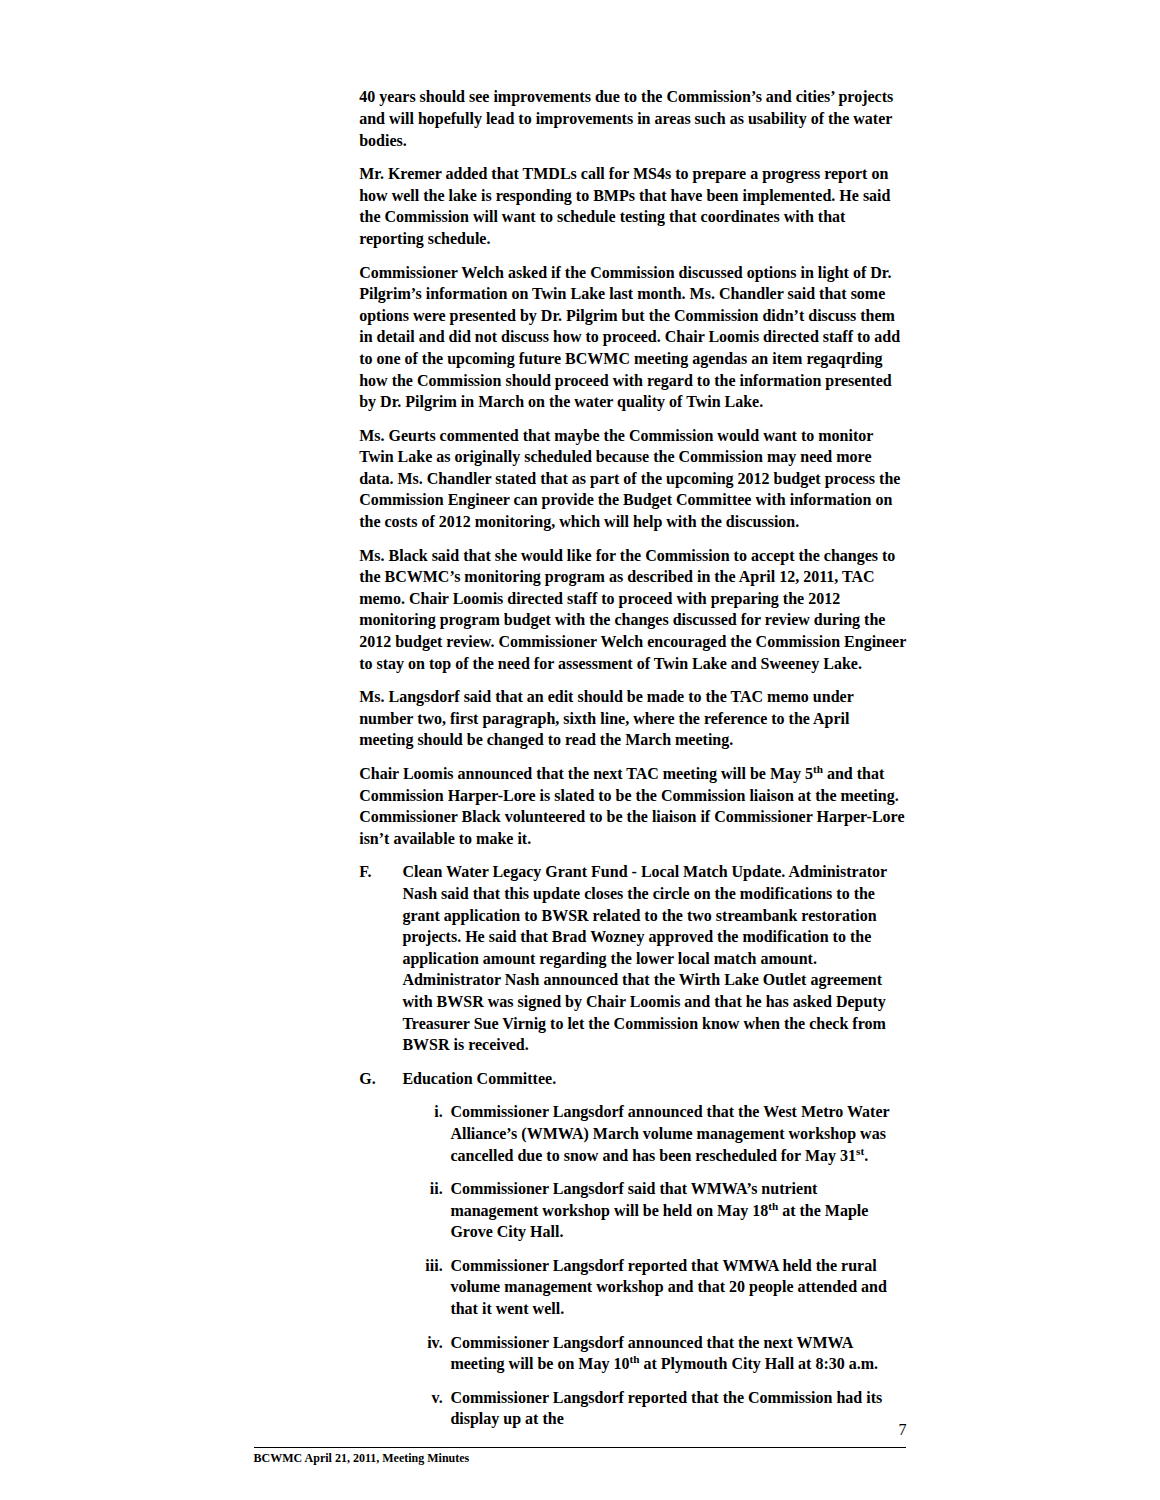40 years should see improvements due to the Commission’s and cities’ projects and will hopefully lead to improvements in areas such as usability of the water bodies.
Mr. Kremer added that TMDLs call for MS4s to prepare a progress report on how well the lake is responding to BMPs that have been implemented. He said the Commission will want to schedule testing that coordinates with that reporting schedule.
Commissioner Welch asked if the Commission discussed options in light of Dr. Pilgrim’s information on Twin Lake last month. Ms. Chandler said that some options were presented by Dr. Pilgrim but the Commission didn’t discuss them in detail and did not discuss how to proceed. Chair Loomis directed staff to add to one of the upcoming future BCWMC meeting agendas an item regaqrding how the Commission should proceed with regard to the information presented by Dr. Pilgrim in March on the water quality of Twin Lake.
Ms. Geurts commented that maybe the Commission would want to monitor Twin Lake as originally scheduled because the Commission may need more data. Ms. Chandler stated that as part of the upcoming 2012 budget process the Commission Engineer can provide the Budget Committee with information on the costs of 2012 monitoring, which will help with the discussion.
Ms. Black said that she would like for the Commission to accept the changes to the BCWMC’s monitoring program as described in the April 12, 2011, TAC memo. Chair Loomis directed staff to proceed with preparing the 2012 monitoring program budget with the changes discussed for review during the 2012 budget review. Commissioner Welch encouraged the Commission Engineer to stay on top of the need for assessment of Twin Lake and Sweeney Lake.
Ms. Langsdorf said that an edit should be made to the TAC memo under number two, first paragraph, sixth line, where the reference to the April meeting should be changed to read the March meeting.
Chair Loomis announced that the next TAC meeting will be May 5th and that Commission Harper-Lore is slated to be the Commission liaison at the meeting. Commissioner Black volunteered to be the liaison if Commissioner Harper-Lore isn’t available to make it.
F. Clean Water Legacy Grant Fund - Local Match Update. Administrator Nash said that this update closes the circle on the modifications to the grant application to BWSR related to the two streambank restoration projects. He said that Brad Wozney approved the modification to the application amount regarding the lower local match amount. Administrator Nash announced that the Wirth Lake Outlet agreement with BWSR was signed by Chair Loomis and that he has asked Deputy Treasurer Sue Virnig to let the Commission know when the check from BWSR is received.
G. Education Committee.
i. Commissioner Langsdorf announced that the West Metro Water Alliance’s (WMWA) March volume management workshop was cancelled due to snow and has been rescheduled for May 31st.
ii. Commissioner Langsdorf said that WMWA’s nutrient management workshop will be held on May 18th at the Maple Grove City Hall.
iii. Commissioner Langsdorf reported that WMWA held the rural volume management workshop and that 20 people attended and that it went well.
iv. Commissioner Langsdorf announced that the next WMWA meeting will be on May 10th at Plymouth City Hall at 8:30 a.m.
v. Commissioner Langsdorf reported that the Commission had its display up at the
7
BCWMC April 21, 2011, Meeting Minutes